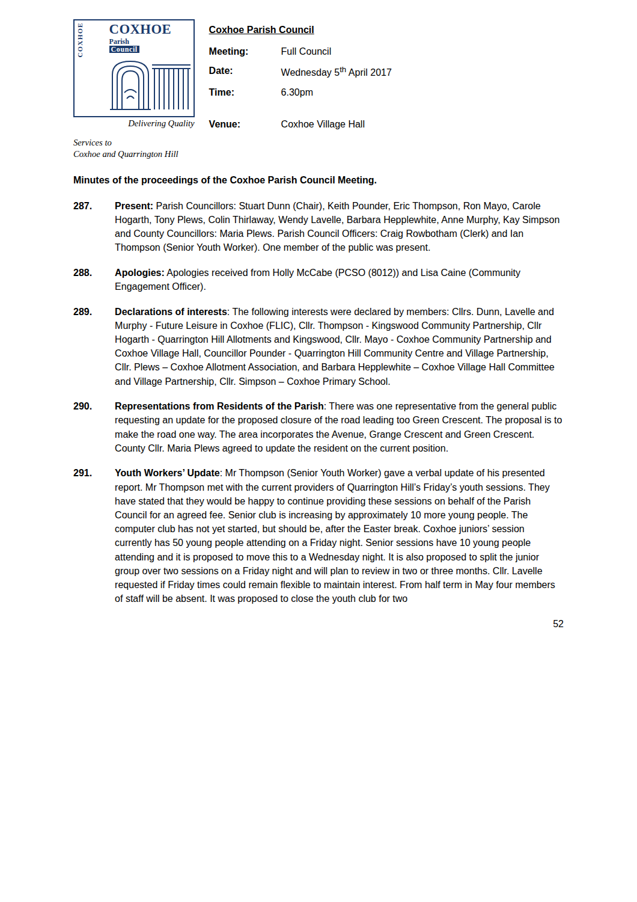COXHOE
COXHOE
Parish
Council
Coxhoe Parish Council
| Meeting: | Full Council |
| Date: | Wednesday 5 th April 2017 |
| Time: | 6.30pm |
Delivering Quality
| Venue: | Coxhoe Village Hall |
Services to
Coxhoe and Quarrington Hill
Minutes of the proceedings of the Coxhoe Parish Council Meeting.
287. Present: Parish Councillors: Stuart Dunn (Chair), Keith Pounder, Eric Thompson, Ron Mayo, Carole Hogarth, Tony Plews, Colin Thirlaway, Wendy Lavelle, Barbara Hepplewhite, Anne Murphy, Kay Simpson and County Councillors: Maria Plews. Parish Council Officers: Craig Rowbotham (Clerk) and Ian Thompson (Senior Youth Worker). One member of the public was present.
288. Apologies: Apologies received from Holly McCabe (PCSO (8012)) and Lisa Caine (Community Engagement Officer).
289. Declarations of interests: The following interests were declared by members: Cllrs. Dunn, Lavelle and Murphy - Future Leisure in Coxhoe (FLIC), Cllr. Thompson - Kingswood Community Partnership, Cllr Hogarth - Quarrington Hill Allotments and Kingswood, Cllr. Mayo - Coxhoe Community Partnership and Coxhoe Village Hall, Councillor Pounder - Quarrington Hill Community Centre and Village Partnership, Cllr. Plews – Coxhoe Allotment Association, and Barbara Hepplewhite – Coxhoe Village Hall Committee and Village Partnership, Cllr. Simpson – Coxhoe Primary School.
290. Representations from Residents of the Parish: There was one representative from the general public requesting an update for the proposed closure of the road leading too Green Crescent. The proposal is to make the road one way. The area incorporates the Avenue, Grange Crescent and Green Crescent. County Cllr. Maria Plews agreed to update the resident on the current position.
291. Youth Workers’ Update: Mr Thompson (Senior Youth Worker) gave a verbal update of his presented report. Mr Thompson met with the current providers of Quarrington Hill’s Friday’s youth sessions. They have stated that they would be happy to continue providing these sessions on behalf of the Parish Council for an agreed fee. Senior club is increasing by approximately 10 more young people. The computer club has not yet started, but should be, after the Easter break. Coxhoe juniors’ session currently has 50 young people attending on a Friday night. Senior sessions have 10 young people attending and it is proposed to move this to a Wednesday night. It is also proposed to split the junior group over two sessions on a Friday night and will plan to review in two or three months. Cllr. Lavelle requested if Friday times could remain flexible to maintain interest. From half term in May four members of staff will be absent. It was proposed to close the youth club for two
52